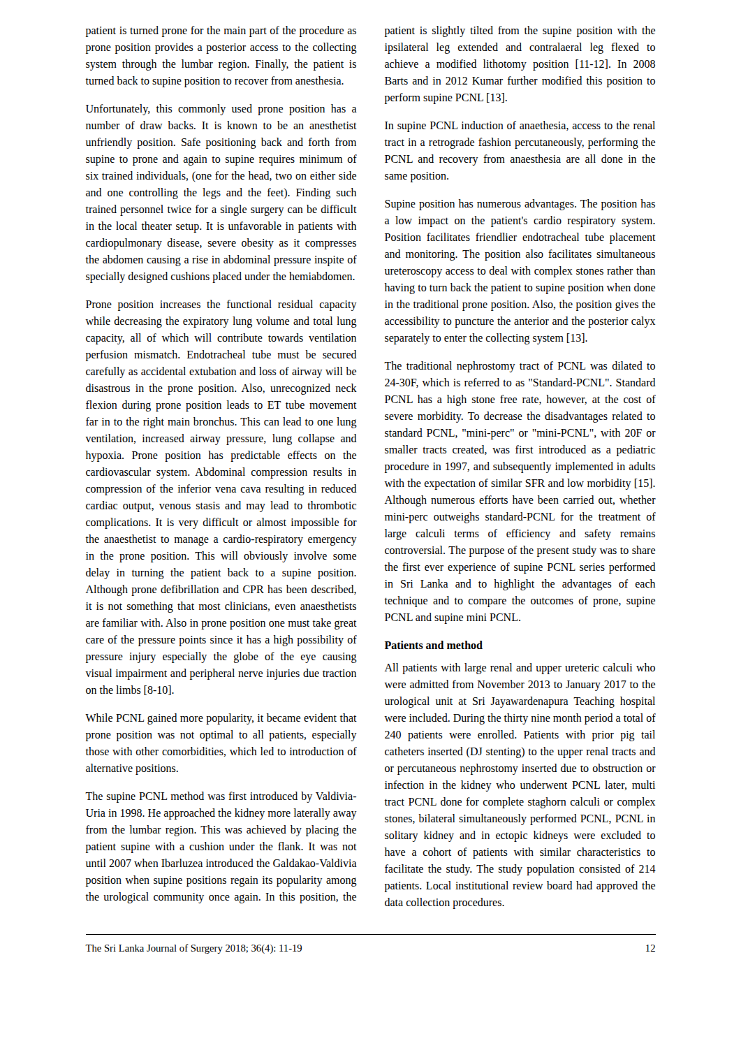patient is turned prone for the main part of the procedure as prone position provides a posterior access to the collecting system through the lumbar region. Finally, the patient is turned back to supine position to recover from anesthesia.
Unfortunately, this commonly used prone position has a number of draw backs. It is known to be an anesthetist unfriendly position. Safe positioning back and forth from supine to prone and again to supine requires minimum of six trained individuals, (one for the head, two on either side and one controlling the legs and the feet). Finding such trained personnel twice for a single surgery can be difficult in the local theater setup. It is unfavorable in patients with cardiopulmonary disease, severe obesity as it compresses the abdomen causing a rise in abdominal pressure inspite of specially designed cushions placed under the hemiabdomen.
Prone position increases the functional residual capacity while decreasing the expiratory lung volume and total lung capacity, all of which will contribute towards ventilation perfusion mismatch. Endotracheal tube must be secured carefully as accidental extubation and loss of airway will be disastrous in the prone position. Also, unrecognized neck flexion during prone position leads to ET tube movement far in to the right main bronchus. This can lead to one lung ventilation, increased airway pressure, lung collapse and hypoxia. Prone position has predictable effects on the cardiovascular system. Abdominal compression results in compression of the inferior vena cava resulting in reduced cardiac output, venous stasis and may lead to thrombotic complications. It is very difficult or almost impossible for the anaesthetist to manage a cardio-respiratory emergency in the prone position. This will obviously involve some delay in turning the patient back to a supine position. Although prone defibrillation and CPR has been described, it is not something that most clinicians, even anaesthetists are familiar with. Also in prone position one must take great care of the pressure points since it has a high possibility of pressure injury especially the globe of the eye causing visual impairment and peripheral nerve injuries due traction on the limbs [8-10].
While PCNL gained more popularity, it became evident that prone position was not optimal to all patients, especially those with other comorbidities, which led to introduction of alternative positions.
The supine PCNL method was first introduced by Valdivia-Uria in 1998. He approached the kidney more laterally away from the lumbar region. This was achieved by placing the patient supine with a cushion under the flank. It was not until 2007 when Ibarluzea introduced the Galdakao-Valdivia position when supine positions regain its popularity among the urological community once again. In this position, the patient is slightly tilted from the supine position with the ipsilateral leg extended and contralaeral leg flexed to achieve a modified lithotomy position [11-12]. In 2008 Barts and in 2012 Kumar further modified this position to perform supine PCNL [13].
In supine PCNL induction of anaethesia, access to the renal tract in a retrograde fashion percutaneously, performing the PCNL and recovery from anaesthesia are all done in the same position.
Supine position has numerous advantages. The position has a low impact on the patient's cardio respiratory system. Position facilitates friendlier endotracheal tube placement and monitoring. The position also facilitates simultaneous ureteroscopy access to deal with complex stones rather than having to turn back the patient to supine position when done in the traditional prone position. Also, the position gives the accessibility to puncture the anterior and the posterior calyx separately to enter the collecting system [13].
The traditional nephrostomy tract of PCNL was dilated to 24-30F, which is referred to as "Standard-PCNL". Standard PCNL has a high stone free rate, however, at the cost of severe morbidity. To decrease the disadvantages related to standard PCNL, "mini-perc" or "mini-PCNL", with 20F or smaller tracts created, was first introduced as a pediatric procedure in 1997, and subsequently implemented in adults with the expectation of similar SFR and low morbidity [15]. Although numerous efforts have been carried out, whether mini-perc outweighs standard-PCNL for the treatment of large calculi terms of efficiency and safety remains controversial. The purpose of the present study was to share the first ever experience of supine PCNL series performed in Sri Lanka and to highlight the advantages of each technique and to compare the outcomes of prone, supine PCNL and supine mini PCNL.
Patients and method
All patients with large renal and upper ureteric calculi who were admitted from November 2013 to January 2017 to the urological unit at Sri Jayawardenapura Teaching hospital were included. During the thirty nine month period a total of 240 patients were enrolled. Patients with prior pig tail catheters inserted (DJ stenting) to the upper renal tracts and or percutaneous nephrostomy inserted due to obstruction or infection in the kidney who underwent PCNL later, multi tract PCNL done for complete staghorn calculi or complex stones, bilateral simultaneously performed PCNL, PCNL in solitary kidney and in ectopic kidneys were excluded to have a cohort of patients with similar characteristics to facilitate the study. The study population consisted of 214 patients. Local institutional review board had approved the data collection procedures.
The Sri Lanka Journal of Surgery 2018; 36(4): 11-19 12